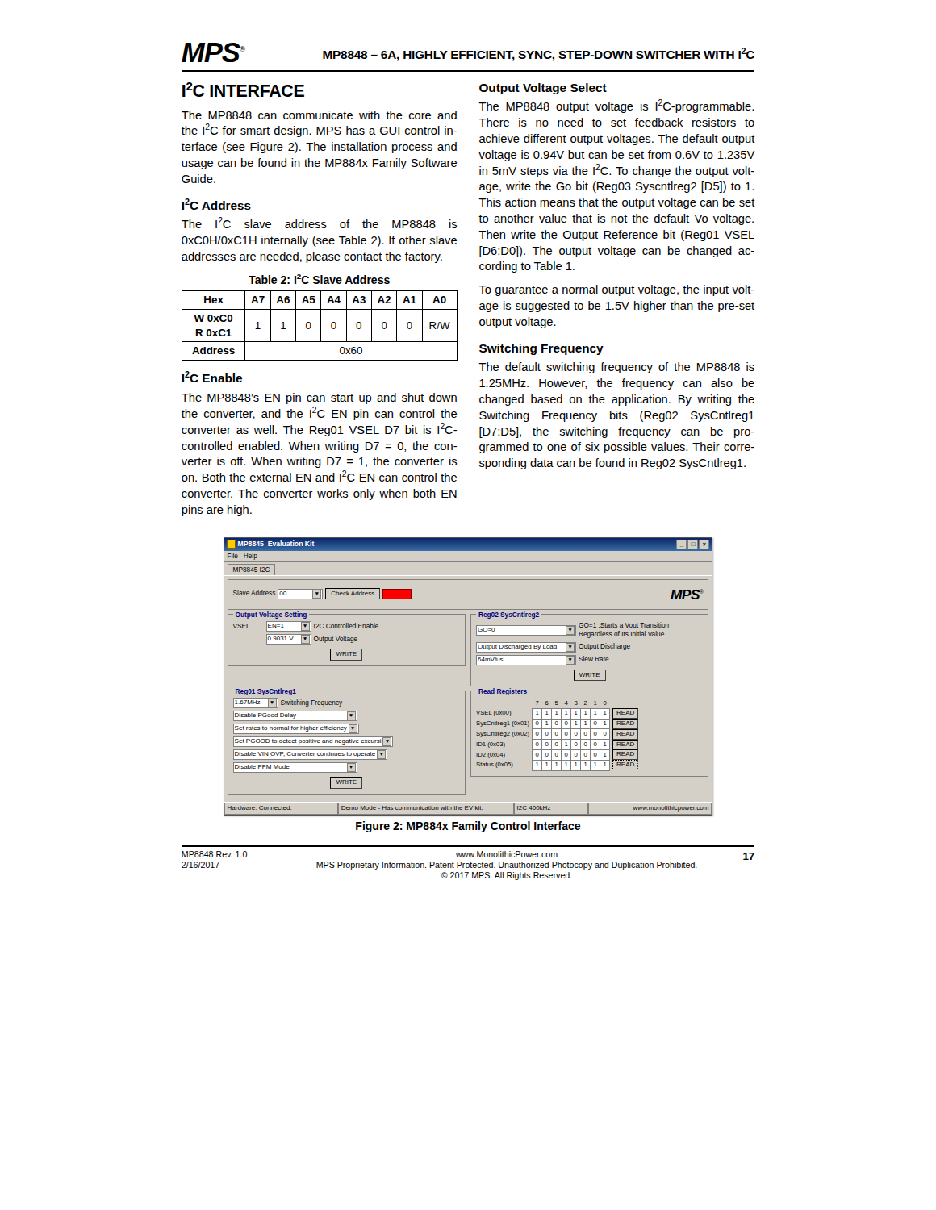MPS®
MP8848 – 6A, HIGHLY EFFICIENT, SYNC, STEP-DOWN SWITCHER WITH I2C
I2C INTERFACE
The MP8848 can communicate with the core and the I2C for smart design. MPS has a GUI control interface (see Figure 2). The installation process and usage can be found in the MP884x Family Software Guide.
I2C Address
The I2C slave address of the MP8848 is 0xC0H/0xC1H internally (see Table 2). If other slave addresses are needed, please contact the factory.
Table 2: I 2 C Slave Address
| Hex | A7 | A6 | A5 | A4 | A3 | A2 | A1 | A0 |
| --- | --- | --- | --- | --- | --- | --- | --- | --- |
| W 0xC0 R 0xC1 | 1 | 1 | 0 | 0 | 0 | 0 | 0 | R/W |
| Address | 0x60 |
I2C Enable
The MP8848’s EN pin can start up and shut down the converter, and the I2C EN pin can control the converter as well. The Reg01 VSEL D7 bit is I2C-controlled enabled. When writing D7 = 0, the converter is off. When writing D7 = 1, the converter is on. Both the external EN and I2C EN can control the converter. The converter works only when both EN pins are high.
Output Voltage Select
The MP8848 output voltage is I2C-programmable. There is no need to set feedback resistors to achieve different output voltages. The default output voltage is 0.94V but can be set from 0.6V to 1.235V in 5mV steps via the I2C. To change the output voltage, write the Go bit (Reg03 Syscntlreg2 [D5]) to 1. This action means that the output voltage can be set to another value that is not the default Vo voltage. Then write the Output Reference bit (Reg01 VSEL [D6:D0]). The output voltage can be changed according to Table 1.
To guarantee a normal output voltage, the input voltage is suggested to be 1.5V higher than the pre-set output voltage.
Switching Frequency
The default switching frequency of the MP8848 is 1.25MHz. However, the frequency can also be changed based on the application. By writing the Switching Frequency bits (Reg02 SysCntlreg1 [D7:D5], the switching frequency can be programmed to one of six possible values. Their corresponding data can be found in Reg02 SysCntlreg1.
MP8845 Evaluation Kit
_□×
File Help
MP8845 I2C
Slave Address 00▼ Check Address
MPS®
Output Voltage Setting
VSEL EN=1▼ I2C Controlled Enable
0.9031 V▼ Output Voltage
WRITE
Reg02 SysCntlreg2
GO=0▼ GO=1 :Starts a Vout Transition
Regardless of Its Initial Value
Output Discharged By Load▼ Output Discharge
64mV/us▼ Slew Rate
WRITE
Reg01 SysCntlreg1
1.67MHz▼ Switching Frequency
Disable PGood Delay▼
Set rates to normal for higher efficiency▼
Set PGOOD to detect positive and negative excursi▼
Disable VIN OVP, Converter continues to operate▼
Disable PFM Mode▼
WRITE
Read Registers
| | 7 | 6 | 5 | 4 | 3 | 2 | 1 | 0 | |
| VSEL (0x00) | 1 | 1 | 1 | 1 | 1 | 1 | 1 | 1 | READ |
| SysCntlreg1 (0x01) | 0 | 1 | 0 | 0 | 1 | 1 | 0 | 1 | READ |
| SysCntlreg2 (0x02) | 0 | 0 | 0 | 0 | 0 | 0 | 0 | 0 | READ |
| ID1 (0x03) | 0 | 0 | 0 | 1 | 0 | 0 | 0 | 1 | READ |
| ID2 (0x04) | 0 | 0 | 0 | 0 | 0 | 0 | 0 | 1 | READ |
| Status (0x05) | 1 | 1 | 1 | 1 | 1 | 1 | 1 | 1 | READ |
Hardware: Connected.
Demo Mode - Has communication with the EV kit.
I2C 400kHz
www.monolithicpower.com
Figure 2: MP884x Family Control Interface
MP8848 Rev. 1.0
2/16/2017
www.MonolithicPower.com
MPS Proprietary Information. Patent Protected. Unauthorized Photocopy and Duplication Prohibited.
© 2017 MPS. All Rights Reserved.
17